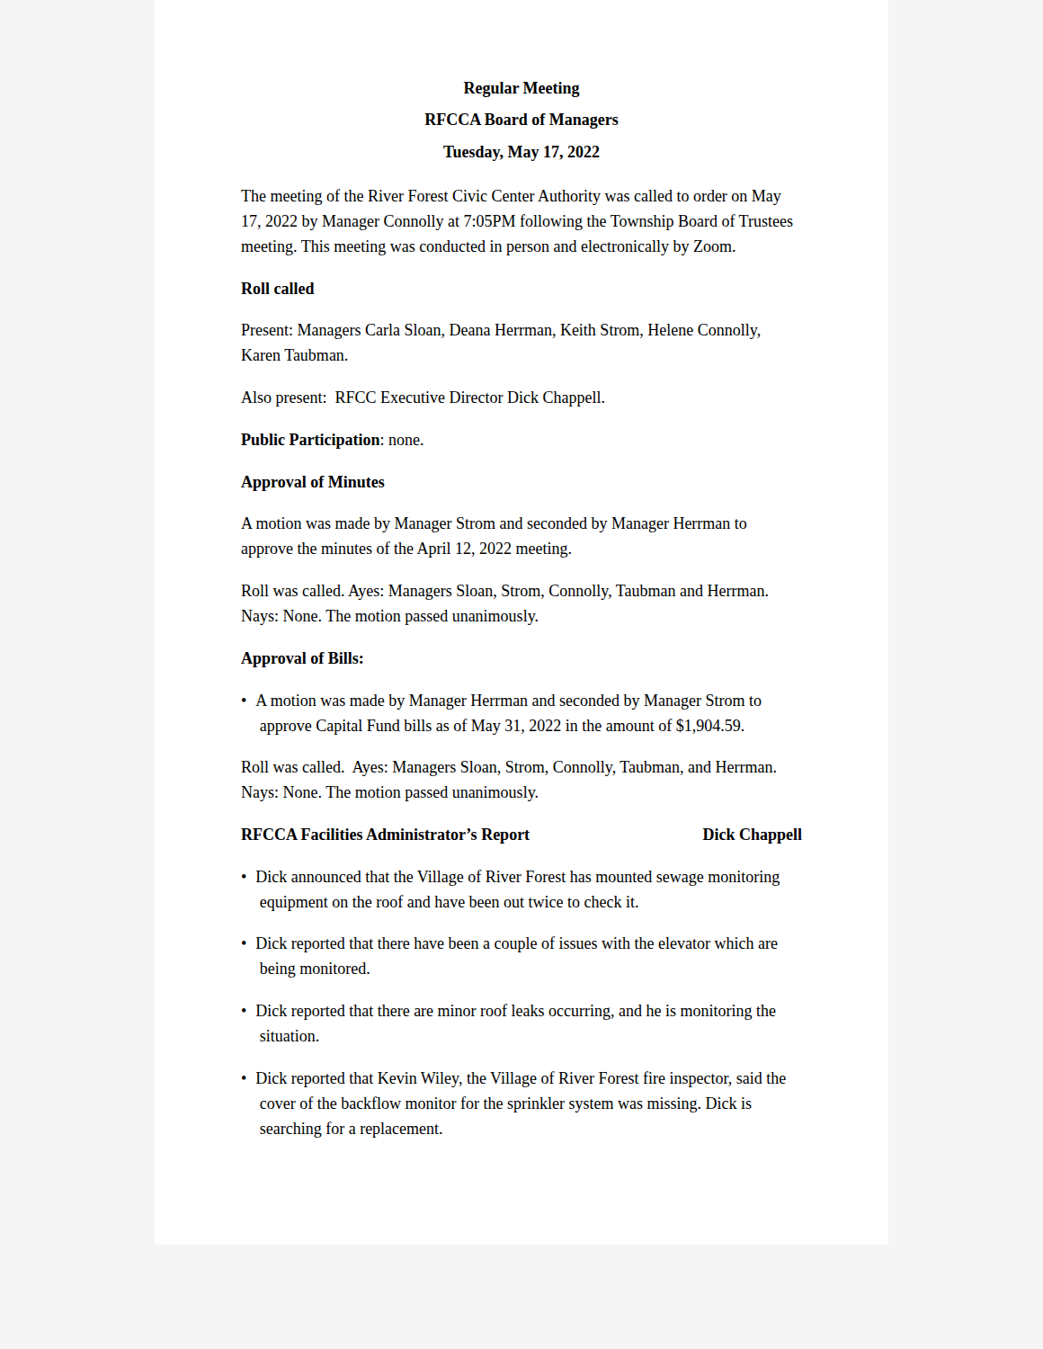Regular Meeting
RFCCA Board of Managers
Tuesday, May 17, 2022
The meeting of the River Forest Civic Center Authority was called to order on May 17, 2022 by Manager Connolly at 7:05PM following the Township Board of Trustees meeting. This meeting was conducted in person and electronically by Zoom.
Roll called
Present: Managers Carla Sloan, Deana Herrman, Keith Strom, Helene Connolly, Karen Taubman.
Also present: RFCC Executive Director Dick Chappell.
Public Participation: none.
Approval of Minutes
A motion was made by Manager Strom and seconded by Manager Herrman to approve the minutes of the April 12, 2022 meeting.
Roll was called. Ayes: Managers Sloan, Strom, Connolly, Taubman and Herrman. Nays: None. The motion passed unanimously.
Approval of Bills:
A motion was made by Manager Herrman and seconded by Manager Strom to approve Capital Fund bills as of May 31, 2022 in the amount of $1,904.59.
Roll was called. Ayes: Managers Sloan, Strom, Connolly, Taubman, and Herrman. Nays: None. The motion passed unanimously.
RFCCA Facilities Administrator’s Report Dick Chappell
Dick announced that the Village of River Forest has mounted sewage monitoring equipment on the roof and have been out twice to check it.
Dick reported that there have been a couple of issues with the elevator which are being monitored.
Dick reported that there are minor roof leaks occurring, and he is monitoring the situation.
Dick reported that Kevin Wiley, the Village of River Forest fire inspector, said the cover of the backflow monitor for the sprinkler system was missing. Dick is searching for a replacement.